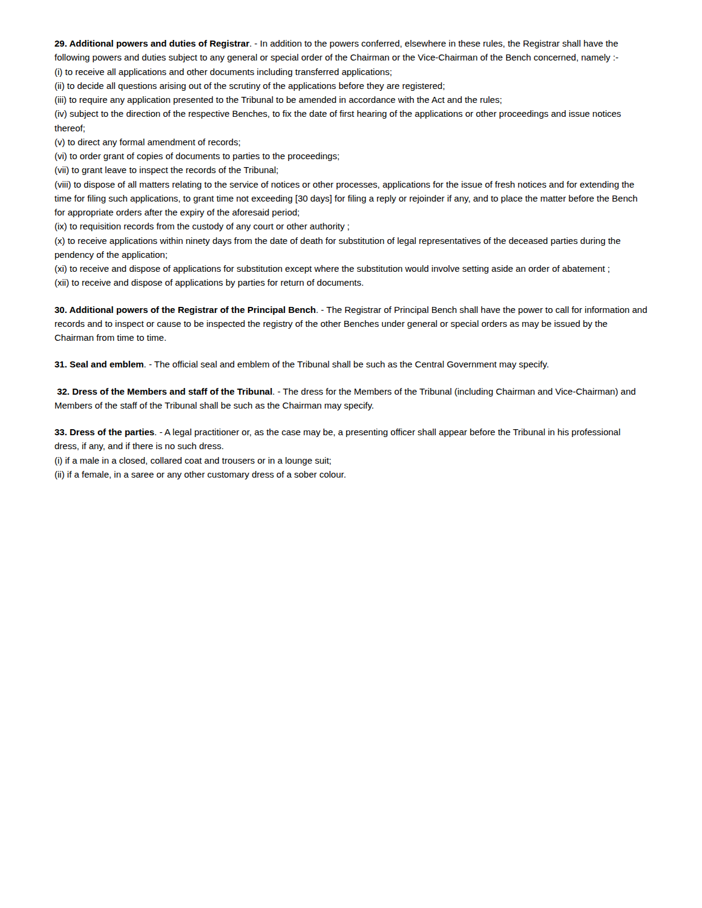29. Additional powers and duties of Registrar. - In addition to the powers conferred, elsewhere in these rules, the Registrar shall have the following powers and duties subject to any general or special order of the Chairman or the Vice-Chairman of the Bench concerned, namely :-
(i) to receive all applications and other documents including transferred applications;
(ii) to decide all questions arising out of the scrutiny of the applications before they are registered;
(iii) to require any application presented to the Tribunal to be amended in accordance with the Act and the rules;
(iv) subject to the direction of the respective Benches, to fix the date of first hearing of the applications or other proceedings and issue notices thereof;
(v) to direct any formal amendment of records;
(vi) to order grant of copies of documents to parties to the proceedings;
(vii) to grant leave to inspect the records of the Tribunal;
(viii) to dispose of all matters relating to the service of notices or other processes, applications for the issue of fresh notices and for extending the time for filing such applications, to grant time not exceeding [30 days] for filing a reply or rejoinder if any, and to place the matter before the Bench for appropriate orders after the expiry of the aforesaid period;
(ix) to requisition records from the custody of any court or other authority ;
(x) to receive applications within ninety days from the date of death for substitution of legal representatives of the deceased parties during the pendency of the application;
(xi) to receive and dispose of applications for substitution except where the substitution would involve setting aside an order of abatement ;
(xii) to receive and dispose of applications by parties for return of documents.
30. Additional powers of the Registrar of the Principal Bench. - The Registrar of Principal Bench shall have the power to call for information and records and to inspect or cause to be inspected the registry of the other Benches under general or special orders as may be issued by the Chairman from time to time.
31. Seal and emblem. - The official seal and emblem of the Tribunal shall be such as the Central Government may specify.
32. Dress of the Members and staff of the Tribunal. - The dress for the Members of the Tribunal (including Chairman and Vice-Chairman) and Members of the staff of the Tribunal shall be such as the Chairman may specify.
33. Dress of the parties. - A legal practitioner or, as the case may be, a presenting officer shall appear before the Tribunal in his professional dress, if any, and if there is no such dress.
(i) if a male in a closed, collared coat and trousers or in a lounge suit;
(ii) if a female, in a saree or any other customary dress of a sober colour.